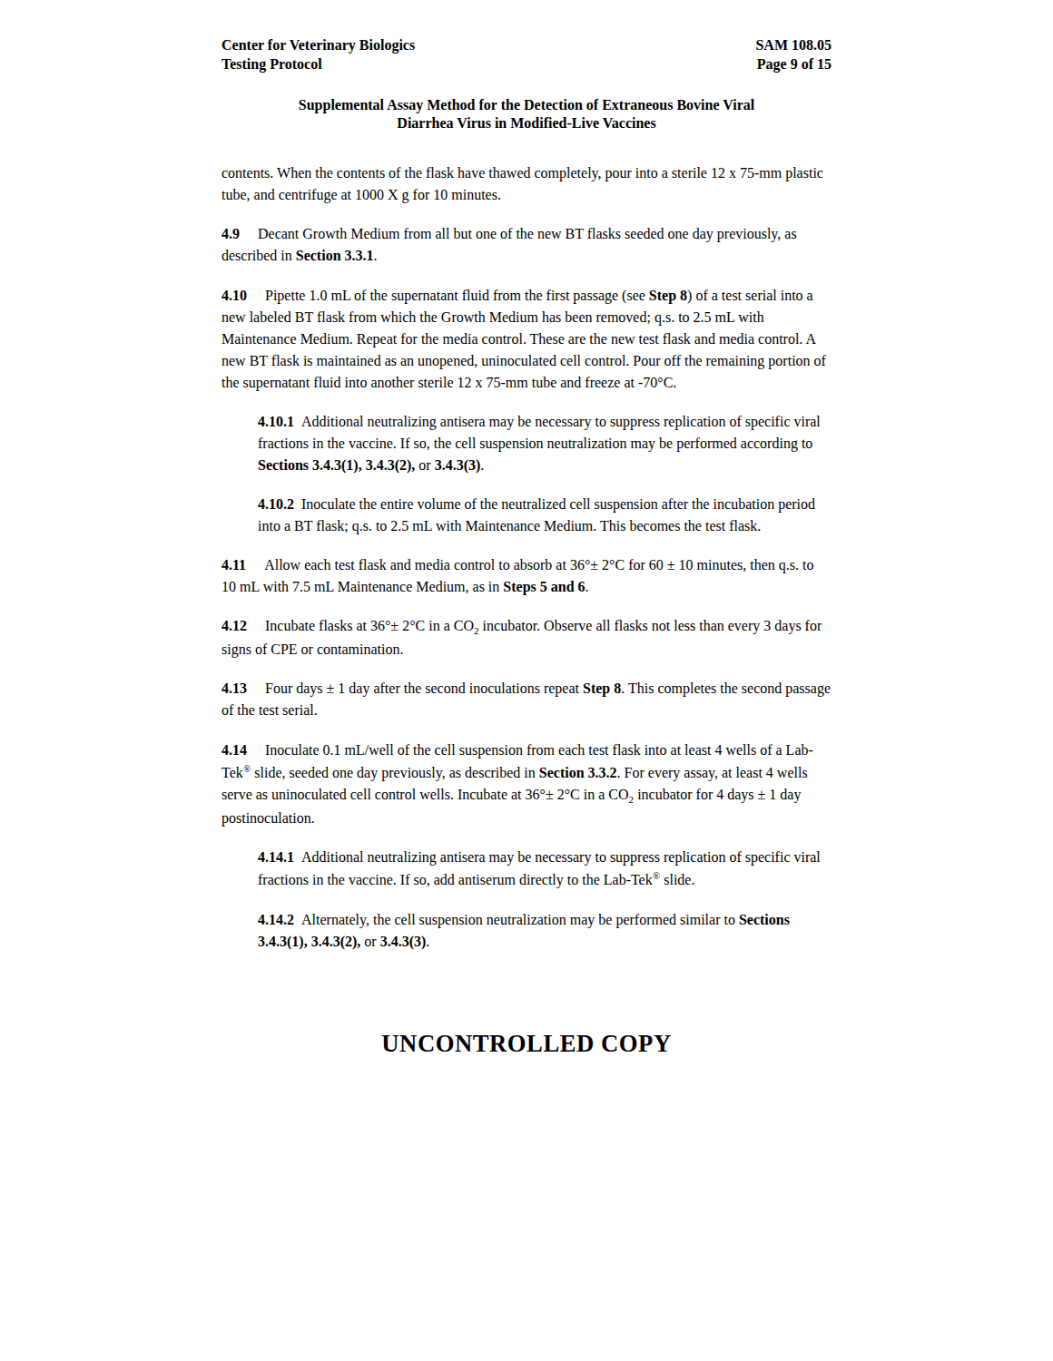Center for Veterinary Biologics
Testing Protocol
SAM 108.05
Page 9 of 15
Supplemental Assay Method for the Detection of Extraneous Bovine Viral
Diarrhea Virus in Modified-Live Vaccines
contents. When the contents of the flask have thawed completely, pour into a sterile 12 x 75-mm plastic tube, and centrifuge at 1000 X g for 10 minutes.
4.9 Decant Growth Medium from all but one of the new BT flasks seeded one day previously, as described in Section 3.3.1.
4.10 Pipette 1.0 mL of the supernatant fluid from the first passage (see Step 8) of a test serial into a new labeled BT flask from which the Growth Medium has been removed; q.s. to 2.5 mL with Maintenance Medium. Repeat for the media control. These are the new test flask and media control. A new BT flask is maintained as an unopened, uninoculated cell control. Pour off the remaining portion of the supernatant fluid into another sterile 12 x 75-mm tube and freeze at -70°C.
4.10.1 Additional neutralizing antisera may be necessary to suppress replication of specific viral fractions in the vaccine. If so, the cell suspension neutralization may be performed according to Sections 3.4.3(1), 3.4.3(2), or 3.4.3(3).
4.10.2 Inoculate the entire volume of the neutralized cell suspension after the incubation period into a BT flask; q.s. to 2.5 mL with Maintenance Medium. This becomes the test flask.
4.11 Allow each test flask and media control to absorb at 36°± 2°C for 60 ± 10 minutes, then q.s. to 10 mL with 7.5 mL Maintenance Medium, as in Steps 5 and 6.
4.12 Incubate flasks at 36°± 2°C in a CO2 incubator. Observe all flasks not less than every 3 days for signs of CPE or contamination.
4.13 Four days ± 1 day after the second inoculations repeat Step 8. This completes the second passage of the test serial.
4.14 Inoculate 0.1 mL/well of the cell suspension from each test flask into at least 4 wells of a Lab-Tek® slide, seeded one day previously, as described in Section 3.3.2. For every assay, at least 4 wells serve as uninoculated cell control wells. Incubate at 36°± 2°C in a CO2 incubator for 4 days ± 1 day postinoculation.
4.14.1 Additional neutralizing antisera may be necessary to suppress replication of specific viral fractions in the vaccine. If so, add antiserum directly to the Lab-Tek® slide.
4.14.2 Alternately, the cell suspension neutralization may be performed similar to Sections 3.4.3(1), 3.4.3(2), or 3.4.3(3).
UNCONTROLLED COPY